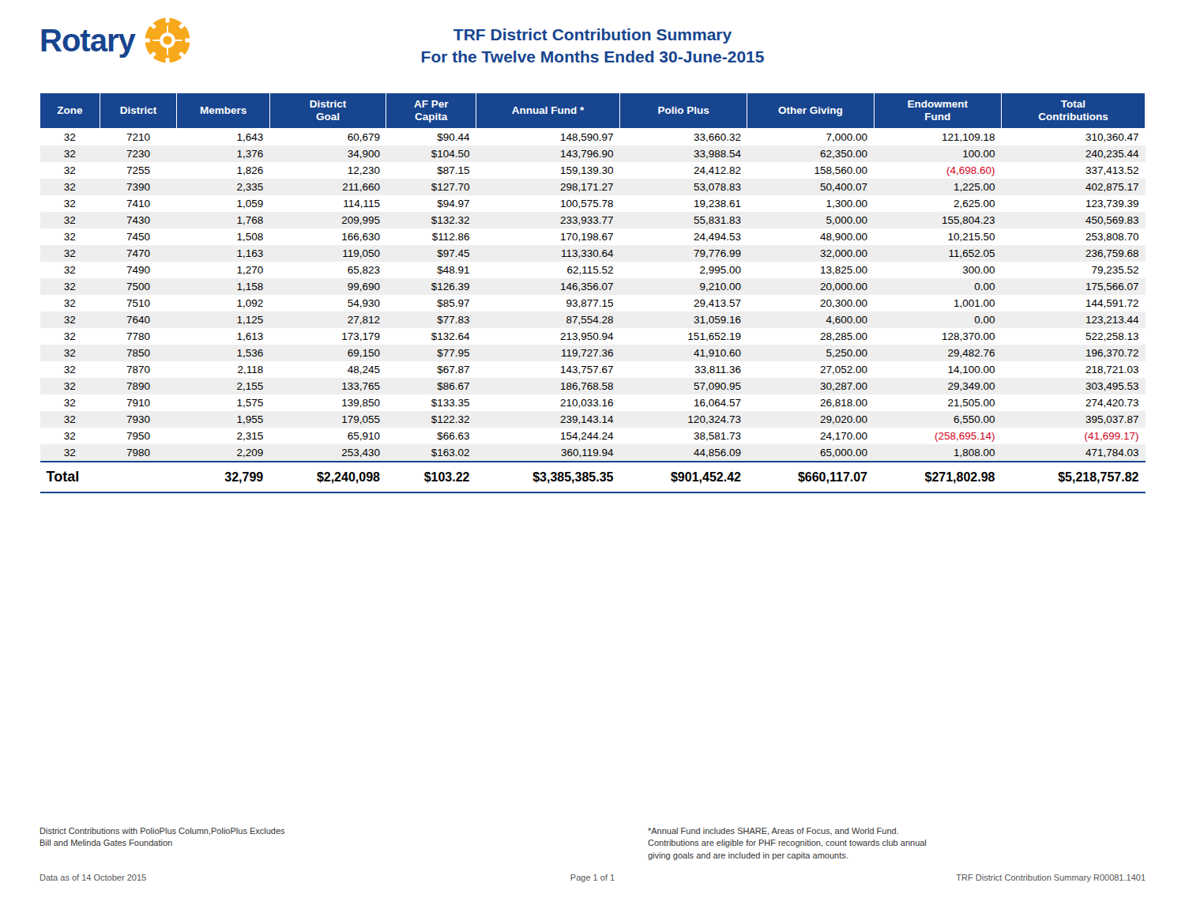Rotary
TRF District Contribution Summary
For the Twelve Months Ended 30-June-2015
| Zone | District | Members | District Goal | AF Per Capita | Annual Fund * | Polio Plus | Other Giving | Endowment Fund | Total Contributions |
| --- | --- | --- | --- | --- | --- | --- | --- | --- | --- |
| 32 | 7210 | 1,643 | 60,679 | $90.44 | 148,590.97 | 33,660.32 | 7,000.00 | 121,109.18 | 310,360.47 |
| 32 | 7230 | 1,376 | 34,900 | $104.50 | 143,796.90 | 33,988.54 | 62,350.00 | 100.00 | 240,235.44 |
| 32 | 7255 | 1,826 | 12,230 | $87.15 | 159,139.30 | 24,412.82 | 158,560.00 | (4,698.60) | 337,413.52 |
| 32 | 7390 | 2,335 | 211,660 | $127.70 | 298,171.27 | 53,078.83 | 50,400.07 | 1,225.00 | 402,875.17 |
| 32 | 7410 | 1,059 | 114,115 | $94.97 | 100,575.78 | 19,238.61 | 1,300.00 | 2,625.00 | 123,739.39 |
| 32 | 7430 | 1,768 | 209,995 | $132.32 | 233,933.77 | 55,831.83 | 5,000.00 | 155,804.23 | 450,569.83 |
| 32 | 7450 | 1,508 | 166,630 | $112.86 | 170,198.67 | 24,494.53 | 48,900.00 | 10,215.50 | 253,808.70 |
| 32 | 7470 | 1,163 | 119,050 | $97.45 | 113,330.64 | 79,776.99 | 32,000.00 | 11,652.05 | 236,759.68 |
| 32 | 7490 | 1,270 | 65,823 | $48.91 | 62,115.52 | 2,995.00 | 13,825.00 | 300.00 | 79,235.52 |
| 32 | 7500 | 1,158 | 99,690 | $126.39 | 146,356.07 | 9,210.00 | 20,000.00 | 0.00 | 175,566.07 |
| 32 | 7510 | 1,092 | 54,930 | $85.97 | 93,877.15 | 29,413.57 | 20,300.00 | 1,001.00 | 144,591.72 |
| 32 | 7640 | 1,125 | 27,812 | $77.83 | 87,554.28 | 31,059.16 | 4,600.00 | 0.00 | 123,213.44 |
| 32 | 7780 | 1,613 | 173,179 | $132.64 | 213,950.94 | 151,652.19 | 28,285.00 | 128,370.00 | 522,258.13 |
| 32 | 7850 | 1,536 | 69,150 | $77.95 | 119,727.36 | 41,910.60 | 5,250.00 | 29,482.76 | 196,370.72 |
| 32 | 7870 | 2,118 | 48,245 | $67.87 | 143,757.67 | 33,811.36 | 27,052.00 | 14,100.00 | 218,721.03 |
| 32 | 7890 | 2,155 | 133,765 | $86.67 | 186,768.58 | 57,090.95 | 30,287.00 | 29,349.00 | 303,495.53 |
| 32 | 7910 | 1,575 | 139,850 | $133.35 | 210,033.16 | 16,064.57 | 26,818.00 | 21,505.00 | 274,420.73 |
| 32 | 7930 | 1,955 | 179,055 | $122.32 | 239,143.14 | 120,324.73 | 29,020.00 | 6,550.00 | 395,037.87 |
| 32 | 7950 | 2,315 | 65,910 | $66.63 | 154,244.24 | 38,581.73 | 24,170.00 | (258,695.14) | (41,699.17) |
| 32 | 7980 | 2,209 | 253,430 | $163.02 | 360,119.94 | 44,856.09 | 65,000.00 | 1,808.00 | 471,784.03 |
| Total | 32,799 | $2,240,098 | $103.22 | $3,385,385.35 | $901,452.42 | $660,117.07 | $271,802.98 | $5,218,757.82 |
District Contributions with PolioPlus Column,PolioPlus Excludes
Bill and Melinda Gates Foundation
*Annual Fund includes SHARE, Areas of Focus, and World Fund.
Contributions are eligible for PHF recognition, count towards club annual
giving goals and are included in per capita amounts.
Data as of 14 October 2015
Page 1 of 1
TRF District Contribution Summary R00081.1401